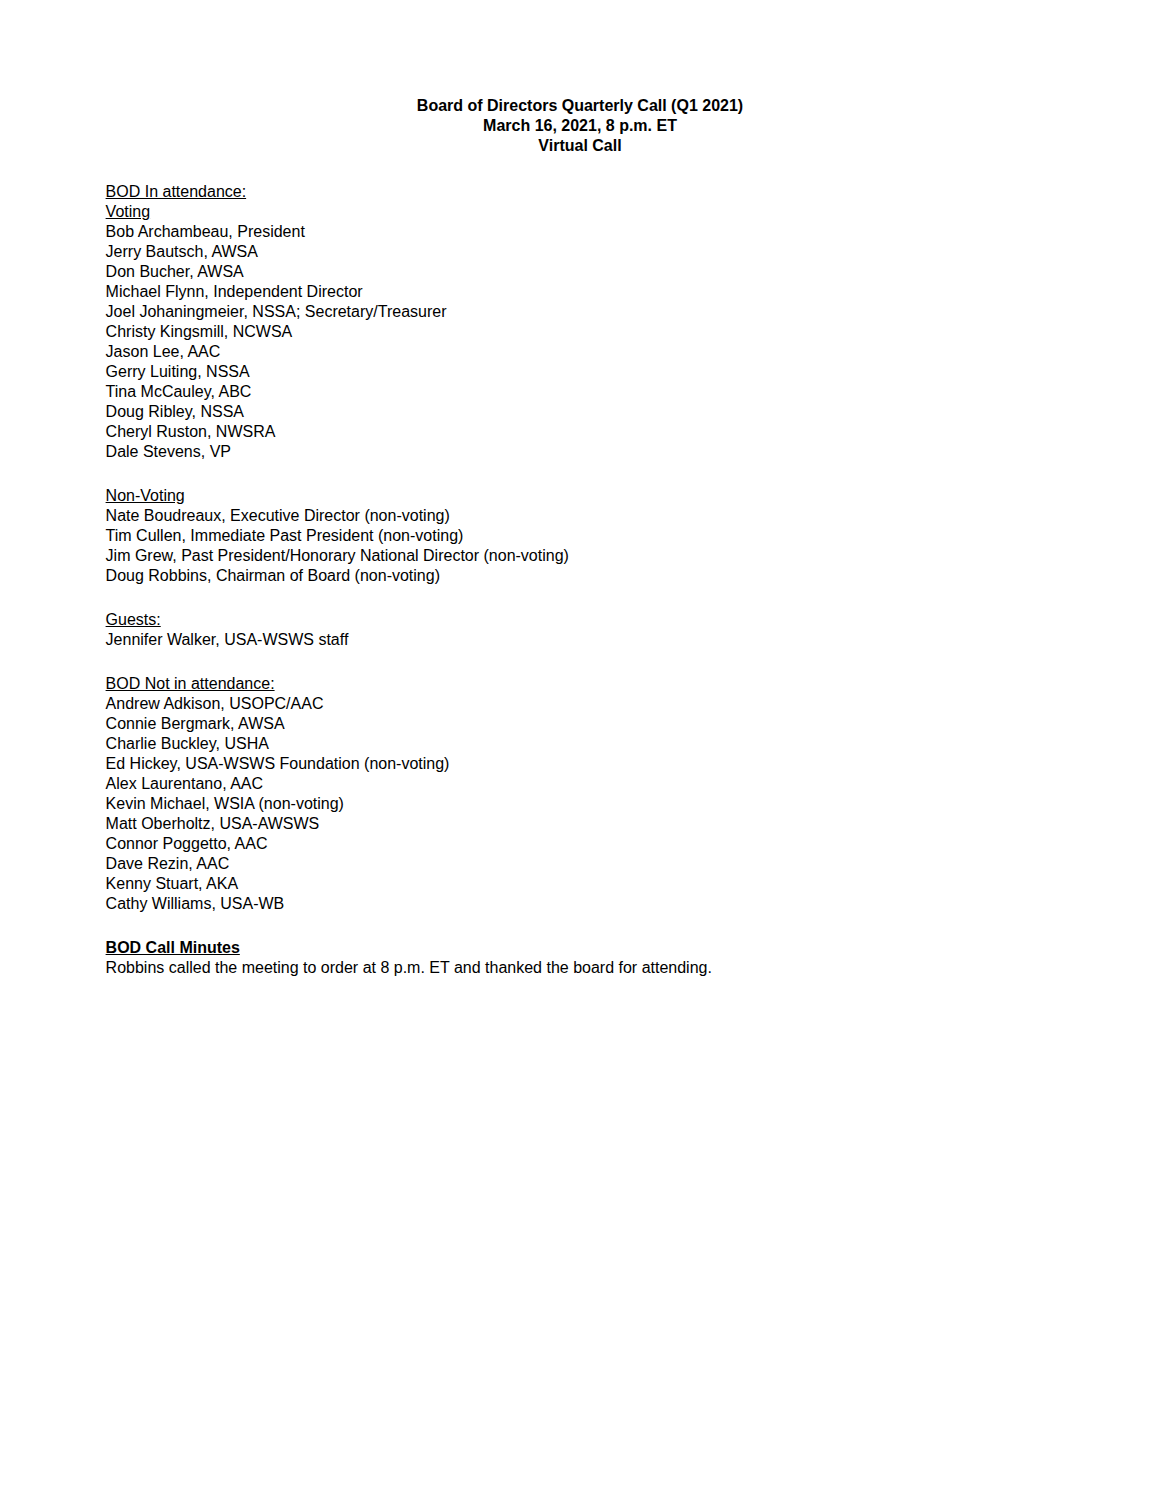Board of Directors Quarterly Call (Q1 2021)
March 16, 2021, 8 p.m. ET
Virtual Call
BOD In attendance:
Voting
Bob Archambeau, President
Jerry Bautsch, AWSA
Don Bucher, AWSA
Michael Flynn, Independent Director
Joel Johaningmeier, NSSA; Secretary/Treasurer
Christy Kingsmill, NCWSA
Jason Lee, AAC
Gerry Luiting, NSSA
Tina McCauley, ABC
Doug Ribley, NSSA
Cheryl Ruston, NWSRA
Dale Stevens, VP
Non-Voting
Nate Boudreaux, Executive Director (non-voting)
Tim Cullen, Immediate Past President (non-voting)
Jim Grew, Past President/Honorary National Director (non-voting)
Doug Robbins, Chairman of Board (non-voting)
Guests:
Jennifer Walker, USA-WSWS staff
BOD Not in attendance:
Andrew Adkison, USOPC/AAC
Connie Bergmark, AWSA
Charlie Buckley, USHA
Ed Hickey, USA-WSWS Foundation (non-voting)
Alex Laurentano, AAC
Kevin Michael, WSIA (non-voting)
Matt Oberholtz, USA-AWSWS
Connor Poggetto, AAC
Dave Rezin, AAC
Kenny Stuart, AKA
Cathy Williams, USA-WB
BOD Call Minutes
Robbins called the meeting to order at 8 p.m. ET and thanked the board for attending.